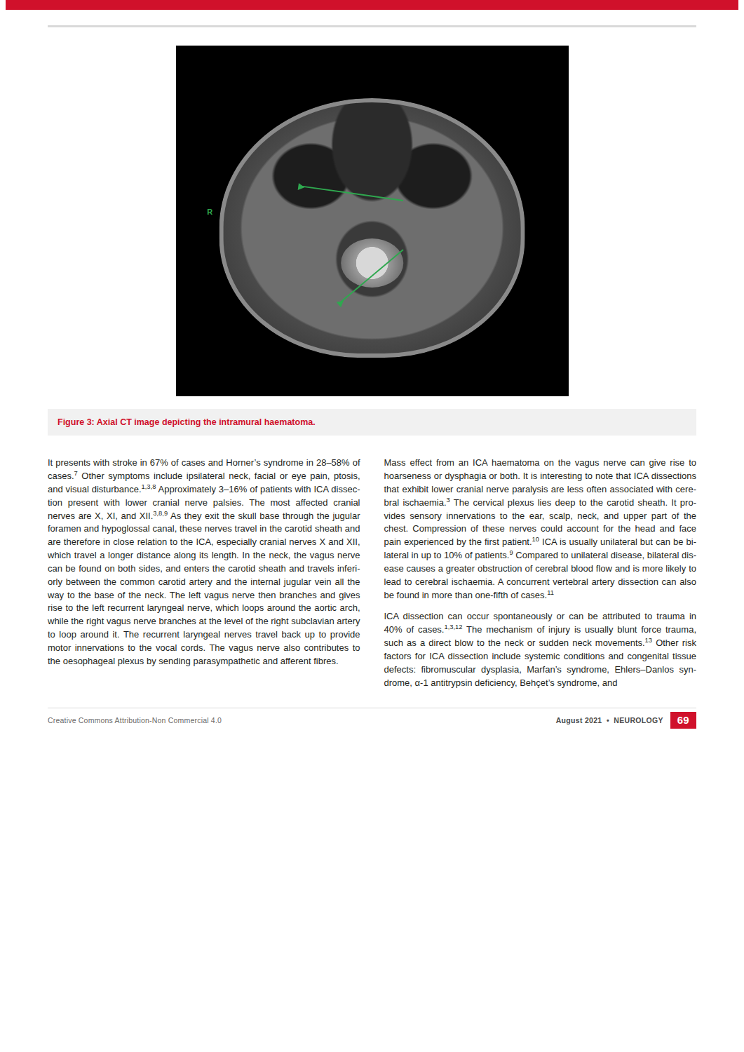R
Figure 3: Axial CT image depicting the intramural haematoma.
It presents with stroke in 67% of cases and Horner’s syndrome in 28–58% of cases.7 Other symptoms include ipsilateral neck, facial or eye pain, ptosis, and visual disturbance.1,3,8 Approximately 3–16% of patients with ICA dissection present with lower cranial nerve palsies. The most affected cranial nerves are X, XI, and XII.3,8,9 As they exit the skull base through the jugular foramen and hypoglossal canal, these nerves travel in the carotid sheath and are therefore in close relation to the ICA, especially cranial nerves X and XII, which travel a longer distance along its length. In the neck, the vagus nerve can be found on both sides, and enters the carotid sheath and travels inferiorly between the common carotid artery and the internal jugular vein all the way to the base of the neck. The left vagus nerve then branches and gives rise to the left recurrent laryngeal nerve, which loops around the aortic arch, while the right vagus nerve branches at the level of the right subclavian artery to loop around it. The recurrent laryngeal nerves travel back up to provide motor innervations to the vocal cords. The vagus nerve also contributes to the oesophageal plexus by sending parasympathetic and afferent fibres.
Mass effect from an ICA haematoma on the vagus nerve can give rise to hoarseness or dysphagia or both. It is interesting to note that ICA dissections that exhibit lower cranial nerve paralysis are less often associated with cerebral ischaemia.3 The cervical plexus lies deep to the carotid sheath. It provides sensory innervations to the ear, scalp, neck, and upper part of the chest. Compression of these nerves could account for the head and face pain experienced by the first patient.10 ICA is usually unilateral but can be bilateral in up to 10% of patients.9 Compared to unilateral disease, bilateral disease causes a greater obstruction of cerebral blood flow and is more likely to lead to cerebral ischaemia. A concurrent vertebral artery dissection can also be found in more than one-fifth of cases.11
ICA dissection can occur spontaneously or can be attributed to trauma in 40% of cases.1,3,12 The mechanism of injury is usually blunt force trauma, such as a direct blow to the neck or sudden neck movements.13 Other risk factors for ICA dissection include systemic conditions and congenital tissue defects: fibromuscular dysplasia, Marfan’s syndrome, Ehlers–Danlos syndrome, α-1 antitrypsin deficiency, Behçet’s syndrome, and
Creative Commons Attribution-Non Commercial 4.0
August 2021 • Neurology 69